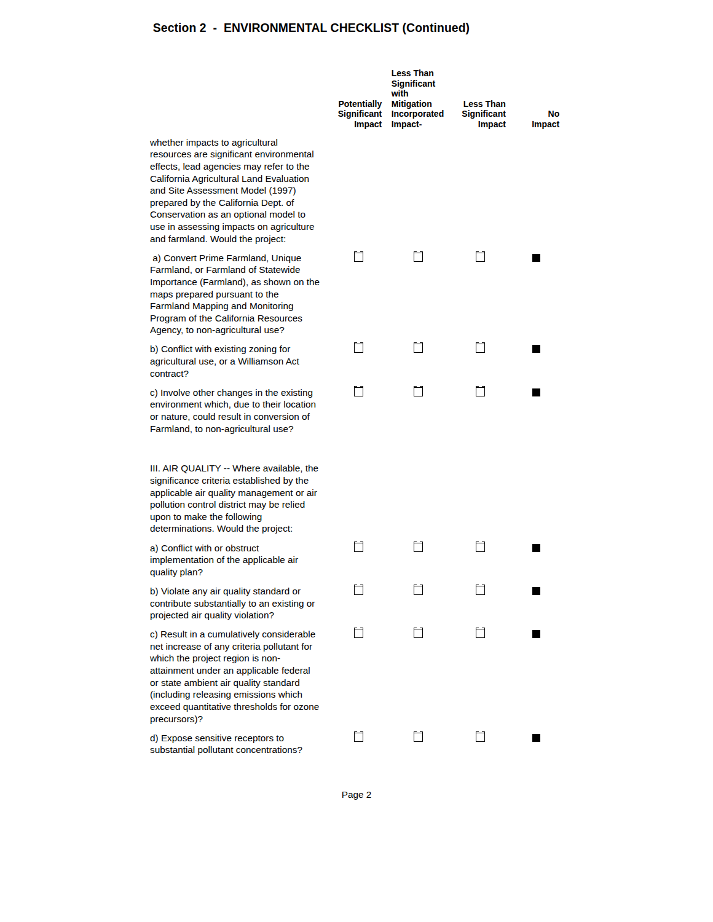Section 2 - ENVIRONMENTAL CHECKLIST (Continued)
| | Potentially Significant Impact | Less Than Significant with Mitigation Incorporated Impact - | Less Than Significant Impact | No Impact |
| --- | --- | --- | --- | --- |
| whether impacts to agricultural resources are significant environmental effects, lead agencies may refer to the California Agricultural Land Evaluation and Site Assessment Model (1997) prepared by the California Dept. of Conservation as an optional model to use in assessing impacts on agriculture and farmland. Would the project: | | | | |
| a) Convert Prime Farmland, Unique Farmland, or Farmland of Statewide Importance (Farmland), as shown on the maps prepared pursuant to the Farmland Mapping and Monitoring Program of the California Resources Agency, to non-agricultural use? | | | | |
| b) Conflict with existing zoning for agricultural use, or a Williamson Act contract? | | | | |
| c) Involve other changes in the existing environment which, due to their location or nature, could result in conversion of Farmland, to non-agricultural use? | | | | |
| III. AIR QUALITY -- Where available, the significance criteria established by the applicable air quality management or air pollution control district may be relied upon to make the following determinations. Would the project: | | | | |
| a) Conflict with or obstruct implementation of the applicable air quality plan? | | | | |
| b) Violate any air quality standard or contribute substantially to an existing or projected air quality violation? | | | | |
| c) Result in a cumulatively considerable net increase of any criteria pollutant for which the project region is non-attainment under an applicable federal or state ambient air quality standard (including releasing emissions which exceed quantitative thresholds for ozone precursors)? | | | | |
| d) Expose sensitive receptors to substantial pollutant concentrations? | | | | |
Page 2